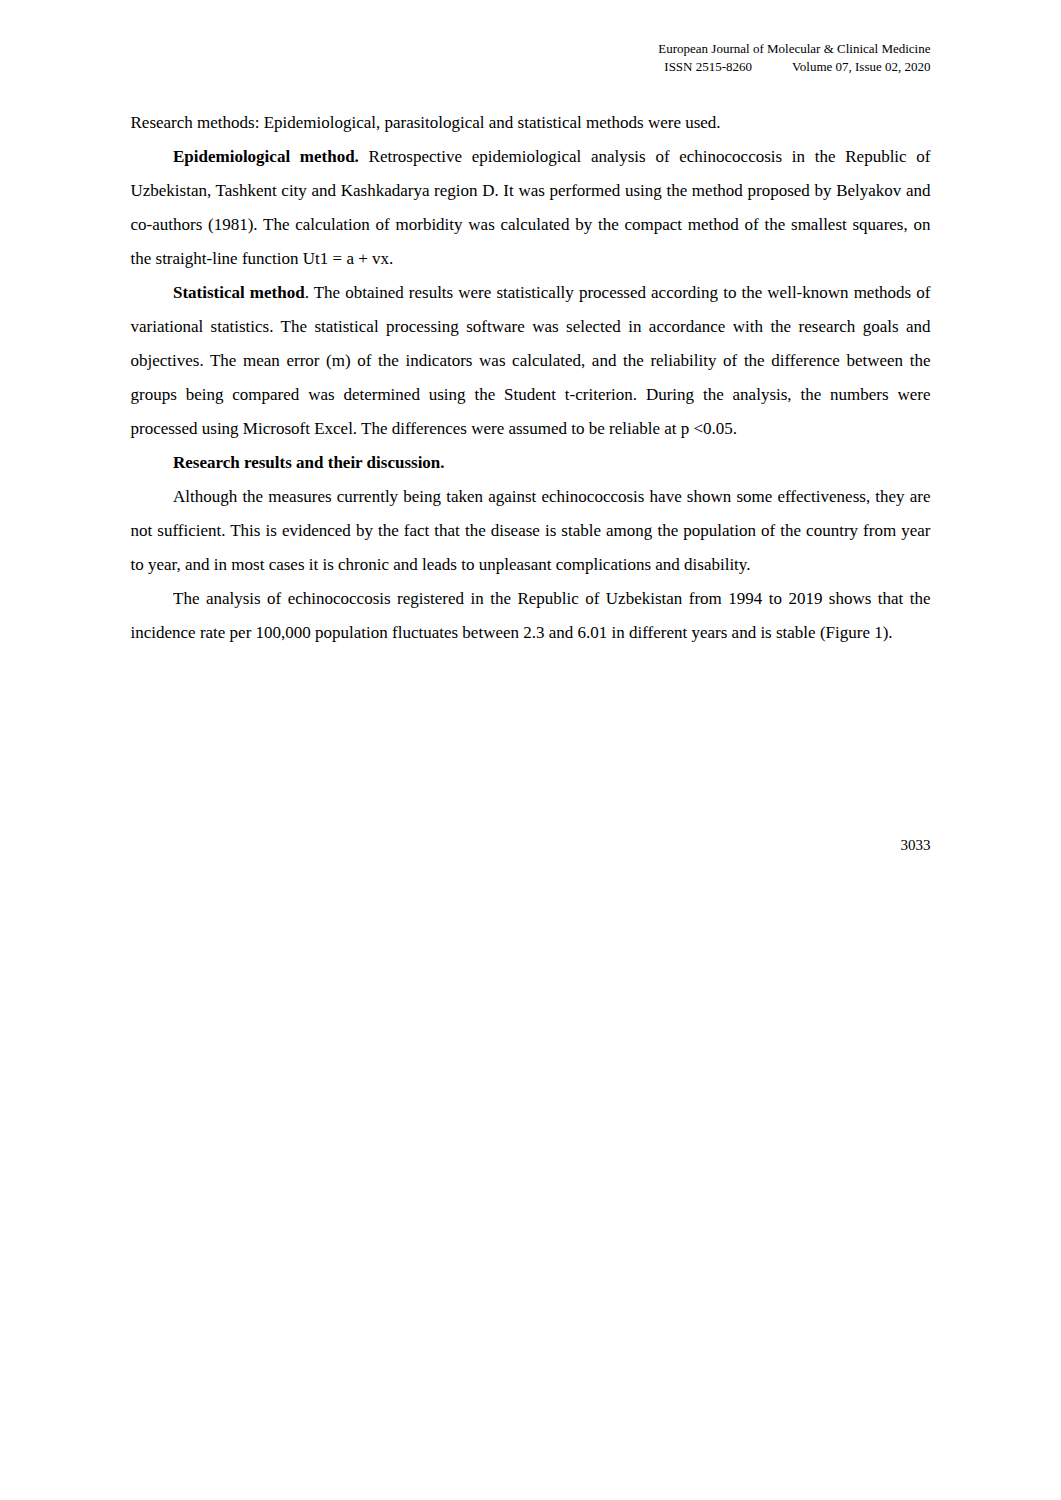European Journal of Molecular & Clinical Medicine
ISSN 2515-8260 Volume 07, Issue 02, 2020
Research methods: Epidemiological, parasitological and statistical methods were used.
Epidemiological method. Retrospective epidemiological analysis of echinococcosis in the Republic of Uzbekistan, Tashkent city and Kashkadarya region D. It was performed using the method proposed by Belyakov and co-authors (1981). The calculation of morbidity was calculated by the compact method of the smallest squares, on the straight-line function Ut1 = a + vx.
Statistical method. The obtained results were statistically processed according to the well-known methods of variational statistics. The statistical processing software was selected in accordance with the research goals and objectives. The mean error (m) of the indicators was calculated, and the reliability of the difference between the groups being compared was determined using the Student t-criterion. During the analysis, the numbers were processed using Microsoft Excel. The differences were assumed to be reliable at p <0.05.
Research results and their discussion.
Although the measures currently being taken against echinococcosis have shown some effectiveness, they are not sufficient. This is evidenced by the fact that the disease is stable among the population of the country from year to year, and in most cases it is chronic and leads to unpleasant complications and disability.
The analysis of echinococcosis registered in the Republic of Uzbekistan from 1994 to 2019 shows that the incidence rate per 100,000 population fluctuates between 2.3 and 6.01 in different years and is stable (Figure 1).
3033